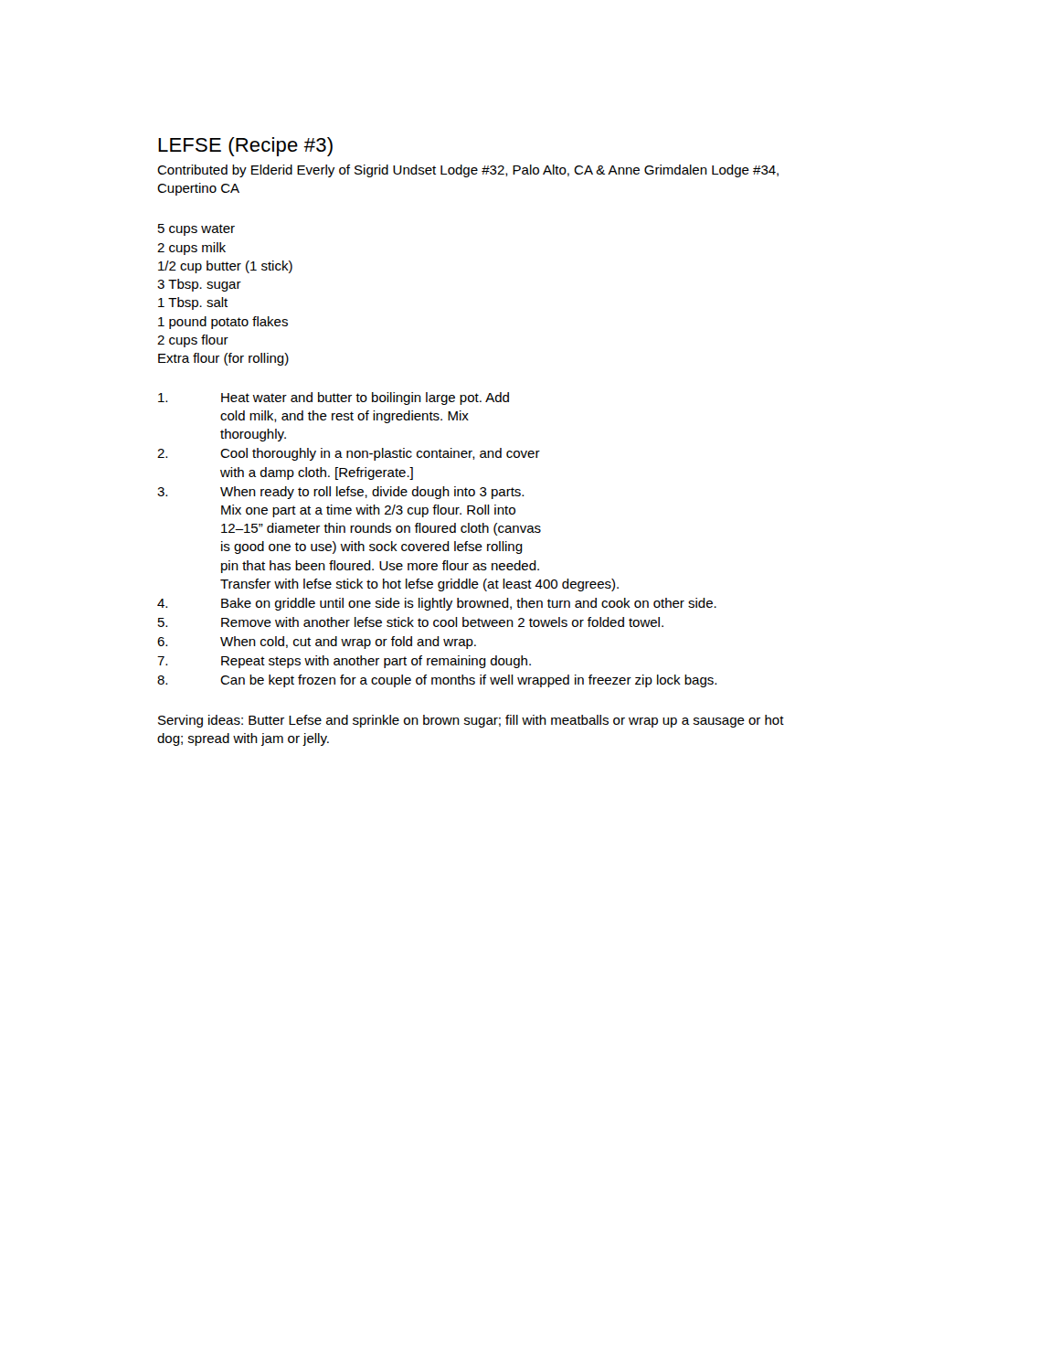LEFSE (Recipe #3)
Contributed by Elderid Everly of Sigrid Undset Lodge #32, Palo Alto, CA & Anne Grimdalen Lodge #34, Cupertino CA
5 cups water
2 cups milk
1/2 cup butter (1 stick)
3 Tbsp. sugar
1 Tbsp. salt
1 pound potato flakes
2 cups flour
Extra flour (for rolling)
Heat water and butter to boilingin large pot. Add cold milk, and the rest of ingredients. Mix thoroughly.
Cool thoroughly in a non-plastic container, and cover with a damp cloth. [Refrigerate.]
When ready to roll lefse, divide dough into 3 parts. Mix one part at a time with 2/3 cup flour. Roll into 12–15” diameter thin rounds on floured cloth (canvas is good one to use) with sock covered lefse rolling pin that has been floured. Use more flour as needed. Transfer with lefse stick to hot lefse griddle (at least 400 degrees).
Bake on griddle until one side is lightly browned, then turn and cook on other side.
Remove with another lefse stick to cool between 2 towels or folded towel.
When cold, cut and wrap or fold and wrap.
Repeat steps with another part of remaining dough.
Can be kept frozen for a couple of months if well wrapped in freezer zip lock bags.
Serving ideas: Butter Lefse and sprinkle on brown sugar; fill with meatballs or wrap up a sausage or hot dog; spread with jam or jelly.